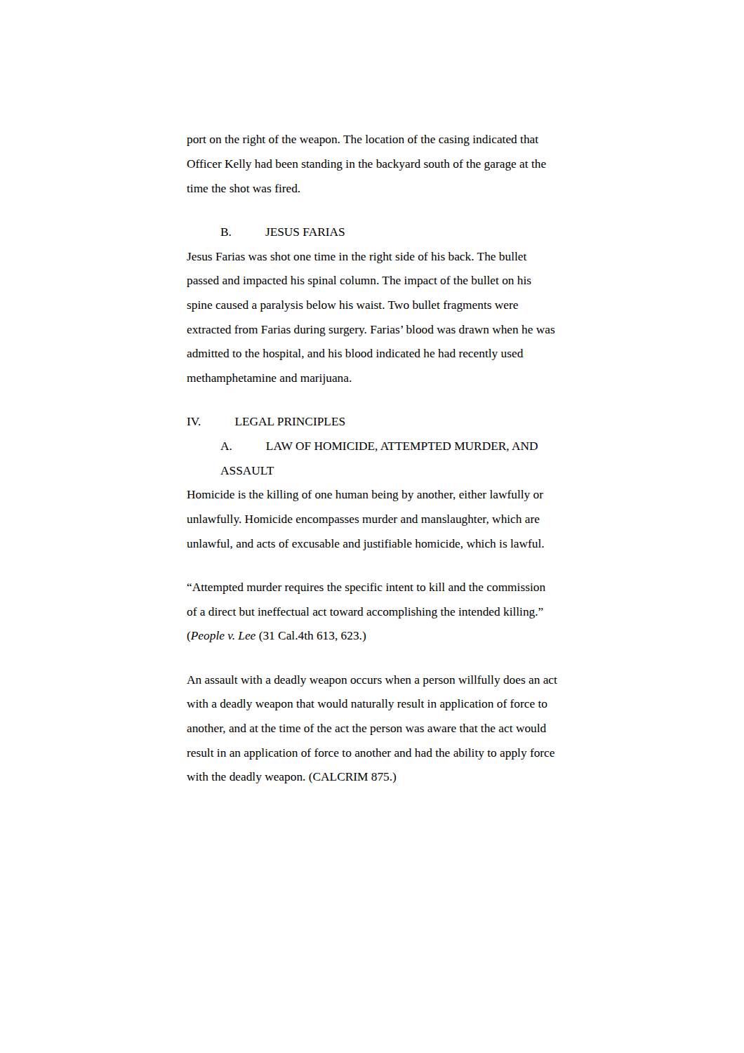port on the right of the weapon. The location of the casing indicated that Officer Kelly had been standing in the backyard south of the garage at the time the shot was fired.
B. JESUS FARIAS
Jesus Farias was shot one time in the right side of his back. The bullet passed and impacted his spinal column. The impact of the bullet on his spine caused a paralysis below his waist. Two bullet fragments were extracted from Farias during surgery. Farias’ blood was drawn when he was admitted to the hospital, and his blood indicated he had recently used methamphetamine and marijuana.
IV. LEGAL PRINCIPLES
A. LAW OF HOMICIDE, ATTEMPTED MURDER, AND ASSAULT
Homicide is the killing of one human being by another, either lawfully or unlawfully. Homicide encompasses murder and manslaughter, which are unlawful, and acts of excusable and justifiable homicide, which is lawful.
“Attempted murder requires the specific intent to kill and the commission of a direct but ineffectual act toward accomplishing the intended killing.” (People v. Lee (31 Cal.4th 613, 623.)
An assault with a deadly weapon occurs when a person willfully does an act with a deadly weapon that would naturally result in application of force to another, and at the time of the act the person was aware that the act would result in an application of force to another and had the ability to apply force with the deadly weapon. (CALCRIM 875.)